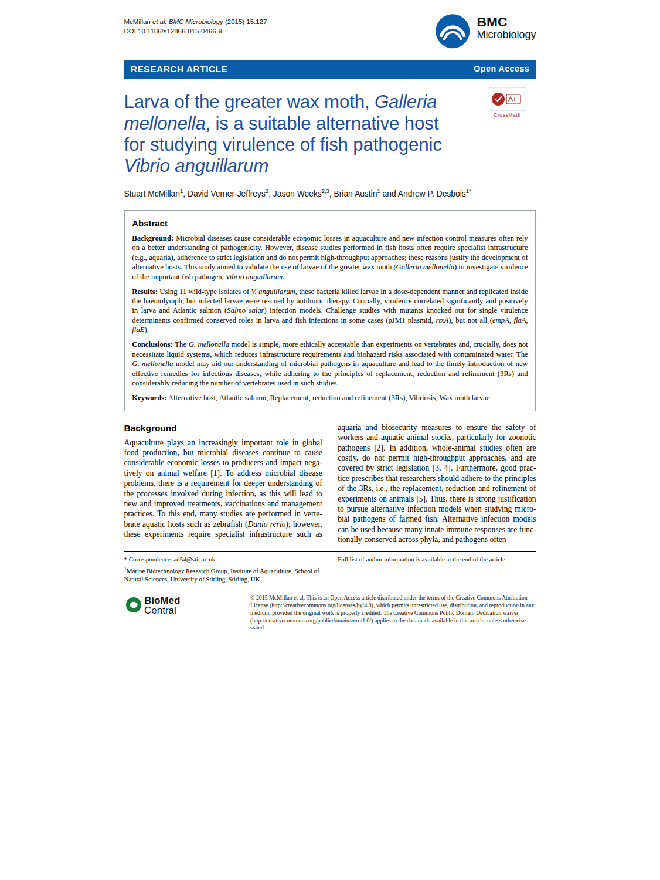McMillan et al. BMC Microbiology (2015) 15:127 DOI 10.1186/s12866-015-0466-9
BMC
Microbiology
Research Article
Open Access
CrossMark
Larva of the greater wax moth, Galleria mellonella, is a suitable alternative host for studying virulence of fish pathogenic Vibrio anguillarum
Stuart McMillan1, David Verner-Jeffreys2, Jason Weeks2,3, Brian Austin1 and Andrew P. Desbois1*
Abstract
Background: Microbial diseases cause considerable economic losses in aquaculture and new infection control measures often rely on a better understanding of pathogenicity. However, disease studies performed in fish hosts often require specialist infrastructure (e.g., aquaria), adherence to strict legislation and do not permit high-throughput approaches; these reasons justify the development of alternative hosts. This study aimed to validate the use of larvae of the greater wax moth (Galleria mellonella) to investigate virulence of the important fish pathogen, Vibrio anguillarum.
Results: Using 11 wild-type isolates of V. anguillarum, these bacteria killed larvae in a dose-dependent manner and replicated inside the haemolymph, but infected larvae were rescued by antibiotic therapy. Crucially, virulence correlated significantly and positively in larva and Atlantic salmon (Salmo salar) infection models. Challenge studies with mutants knocked out for single virulence determinants confirmed conserved roles in larva and fish infections in some cases (pJM1 plasmid, rtxA), but not all (empA, flaA, flaE).
Conclusions: The G. mellonella model is simple, more ethically acceptable than experiments on vertebrates and, crucially, does not necessitate liquid systems, which reduces infrastructure requirements and biohazard risks associated with contaminated water. The G. mellonella model may aid our understanding of microbial pathogens in aquaculture and lead to the timely introduction of new effective remedies for infectious diseases, while adhering to the principles of replacement, reduction and refinement (3Rs) and considerably reducing the number of vertebrates used in such studies.
Keywords: Alternative host, Atlantic salmon, Replacement, reduction and refinement (3Rs), Vibriosis, Wax moth larvae
Background
Aquaculture plays an increasingly important role in global food production, but microbial diseases continue to cause considerable economic losses to producers and impact negatively on animal welfare [1]. To address microbial disease problems, there is a requirement for deeper understanding of the processes involved during infection, as this will lead to new and improved treatments, vaccinations and management practices. To this end, many studies are performed in vertebrate aquatic hosts such as zebrafish (Danio rerio); however, these experiments require specialist infrastructure such as aquaria and biosecurity measures to ensure the safety of workers and aquatic animal stocks, particularly for zoonotic pathogens [2]. In addition, whole-animal studies often are costly, do not permit high-throughput approaches, and are covered by strict legislation [3, 4]. Furthermore, good practice prescribes that researchers should adhere to the principles of the 3Rs, i.e., the replacement, reduction and refinement of experiments on animals [5]. Thus, there is strong justification to pursue alternative infection models when studying microbial pathogens of farmed fish. Alternative infection models can be used because many innate immune responses are functionally conserved across phyla, and pathogens often
* Correspondence: ad54@stir.ac.uk
1Marine Biotechnology Research Group, Institute of Aquaculture, School of Natural Sciences, University of Stirling, Stirling, UK
Full list of author information is available at the end of the article
BioMed Central
© 2015 McMillan et al. This is an Open Access article distributed under the terms of the Creative Commons Attribution License (http://creativecommons.org/licenses/by/4.0), which permits unrestricted use, distribution, and reproduction in any medium, provided the original work is properly credited. The Creative Commons Public Domain Dedication waiver (http://creativecommons.org/publicdomain/zero/1.0/) applies to the data made available in this article, unless otherwise stated.